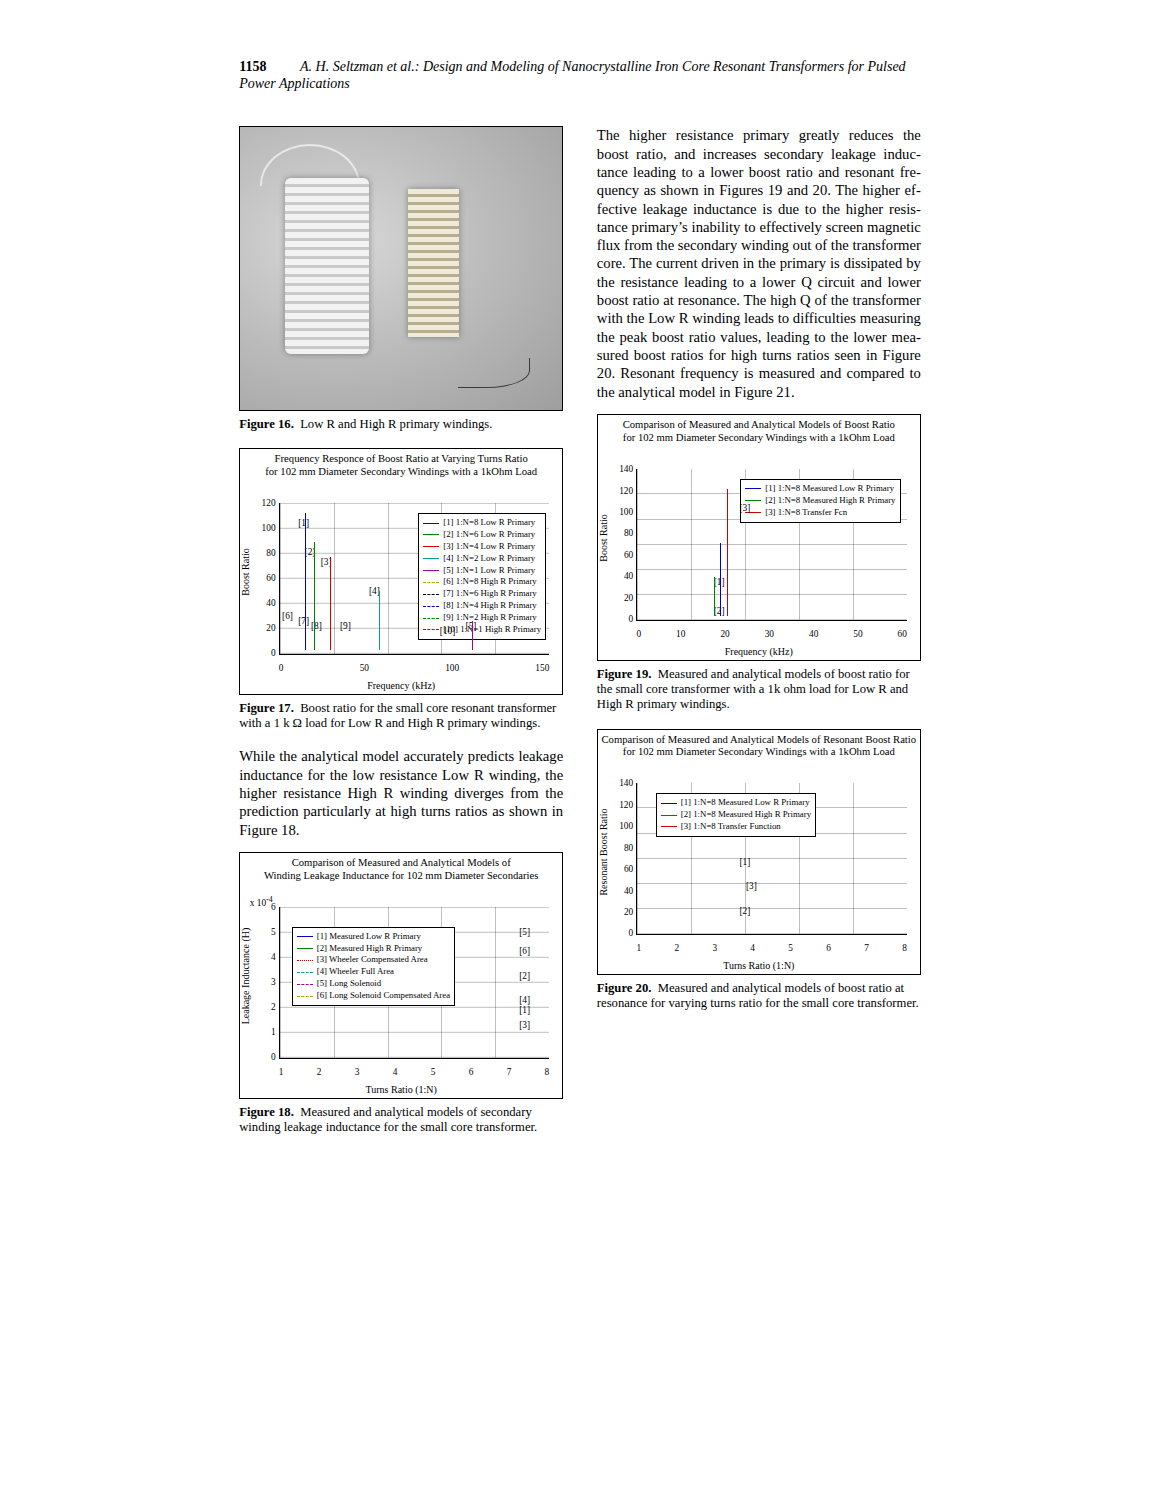1158 A. H. Seltzman et al.: Design and Modeling of Nanocrystalline Iron Core Resonant Transformers for Pulsed Power Applications
Figure 16. Low R and High R primary windings.
Frequency Responce of Boost Ratio at Varying Turns Ratio
for 102 mm Diameter Secondary Windings with a 1kOhm Load
120
100
80
60
40
20
0
0
50
100
150
Boost Ratio
Frequency (kHz)
[1] 1:N=8 Low R Primary
[2] 1:N=6 Low R Primary
[3] 1:N=4 Low R Primary
[4] 1:N=2 Low R Primary
[5] 1:N=1 Low R Primary
[6] 1:N=8 High R Primary
[7] 1:N=6 High R Primary
[8] 1:N=4 High R Primary
[9] 1:N=2 High R Primary
[10] 1:N=1 High R Primary
[1]
[2]
[3]
[4]
[6]
[7]
[8]
[9]
[10]
[5]
Figure 17. Boost ratio for the small core resonant transformer with a 1 k Ω load for Low R and High R primary windings.
While the analytical model accurately predicts leakage inductance for the low resistance Low R winding, the higher resistance High R winding diverges from the prediction particularly at high turns ratios as shown in Figure 18.
Comparison of Measured and Analytical Models of
Winding Leakage Inductance for 102 mm Diameter Secondaries
x 10-4
6
5
4
3
2
1
0
1
2
3
4
5
6
7
8
Leakage Inductance (H)
Turns Ratio (1:N)
[1] Measured Low R Primary
[2] Measured High R Primary
[3] Wheeler Compensated Area
[4] Wheeler Full Area
[5] Long Solenoid
[6] Long Solenoid Compensated Area
[5]
[6]
[2]
[4]
[1]
[3]
Figure 18. Measured and analytical models of secondary winding leakage inductance for the small core transformer.
The higher resistance primary greatly reduces the boost ratio, and increases secondary leakage inductance leading to a lower boost ratio and resonant frequency as shown in Figures 19 and 20. The higher effective leakage inductance is due to the higher resistance primary’s inability to effectively screen magnetic flux from the secondary winding out of the transformer core. The current driven in the primary is dissipated by the resistance leading to a lower Q circuit and lower boost ratio at resonance. The high Q of the transformer with the Low R winding leads to difficulties measuring the peak boost ratio values, leading to the lower measured boost ratios for high turns ratios seen in Figure 20. Resonant frequency is measured and compared to the analytical model in Figure 21.
Comparison of Measured and Analytical Models of Boost Ratio
for 102 mm Diameter Secondary Windings with a 1kOhm Load
140
120
100
80
60
40
20
0
0
10
20
30
40
50
60
Boost Ratio
Frequency (kHz)
[1] 1:N=8 Measured Low R Primary
[2] 1:N=8 Measured High R Primary
[3] 1:N=8 Transfer Fcn
[3]
[1]
[2]
Figure 19. Measured and analytical models of boost ratio for the small core transformer with a 1k ohm load for Low R and High R primary windings.
Comparison of Measured and Analytical Models of Resonant Boost Ratio
for 102 mm Diameter Secondary Windings with a 1kOhm Load
140
120
100
80
60
40
20
0
1
2
3
4
5
6
7
8
Resonant Boost Ratio
Turns Ratio (1:N)
[1] 1:N=8 Measured Low R Primary
[2] 1:N=8 Measured High R Primary
[3] 1:N=8 Transfer Function
[1]
[3]
[2]
Figure 20. Measured and analytical models of boost ratio at resonance for varying turns ratio for the small core transformer.